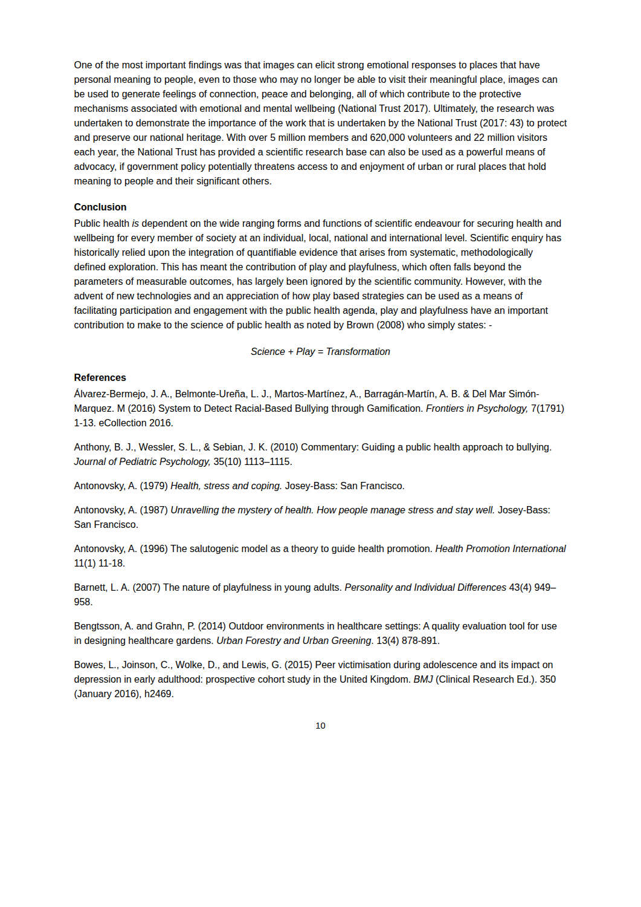One of the most important findings was that images can elicit strong emotional responses to places that have personal meaning to people, even to those who may no longer be able to visit their meaningful place, images can be used to generate feelings of connection, peace and belonging, all of which contribute to the protective mechanisms associated with emotional and mental wellbeing (National Trust 2017). Ultimately, the research was undertaken to demonstrate the importance of the work that is undertaken by the National Trust (2017: 43) to protect and preserve our national heritage. With over 5 million members and 620,000 volunteers and 22 million visitors each year, the National Trust has provided a scientific research base can also be used as a powerful means of advocacy, if government policy potentially threatens access to and enjoyment of urban or rural places that hold meaning to people and their significant others.
Conclusion
Public health is dependent on the wide ranging forms and functions of scientific endeavour for securing health and wellbeing for every member of society at an individual, local, national and international level. Scientific enquiry has historically relied upon the integration of quantifiable evidence that arises from systematic, methodologically defined exploration. This has meant the contribution of play and playfulness, which often falls beyond the parameters of measurable outcomes, has largely been ignored by the scientific community. However, with the advent of new technologies and an appreciation of how play based strategies can be used as a means of facilitating participation and engagement with the public health agenda, play and playfulness have an important contribution to make to the science of public health as noted by Brown (2008) who simply states: -
Science + Play = Transformation
References
Álvarez-Bermejo, J. A., Belmonte-Ureña, L. J., Martos-Martínez, A., Barragán-Martín, A. B. & Del Mar Simón-Marquez. M (2016) System to Detect Racial-Based Bullying through Gamification. Frontiers in Psychology, 7(1791) 1-13. eCollection 2016.
Anthony, B. J., Wessler, S. L., & Sebian, J. K. (2010) Commentary: Guiding a public health approach to bullying. Journal of Pediatric Psychology, 35(10) 1113–1115.
Antonovsky, A. (1979) Health, stress and coping. Josey-Bass: San Francisco.
Antonovsky, A. (1987) Unravelling the mystery of health. How people manage stress and stay well. Josey-Bass: San Francisco.
Antonovsky, A. (1996) The salutogenic model as a theory to guide health promotion. Health Promotion International 11(1) 11-18.
Barnett, L. A. (2007) The nature of playfulness in young adults. Personality and Individual Differences 43(4) 949–958.
Bengtsson, A. and Grahn, P. (2014) Outdoor environments in healthcare settings: A quality evaluation tool for use in designing healthcare gardens. Urban Forestry and Urban Greening. 13(4) 878-891.
Bowes, L., Joinson, C., Wolke, D., and Lewis, G. (2015) Peer victimisation during adolescence and its impact on depression in early adulthood: prospective cohort study in the United Kingdom. BMJ (Clinical Research Ed.). 350 (January 2016), h2469.
10